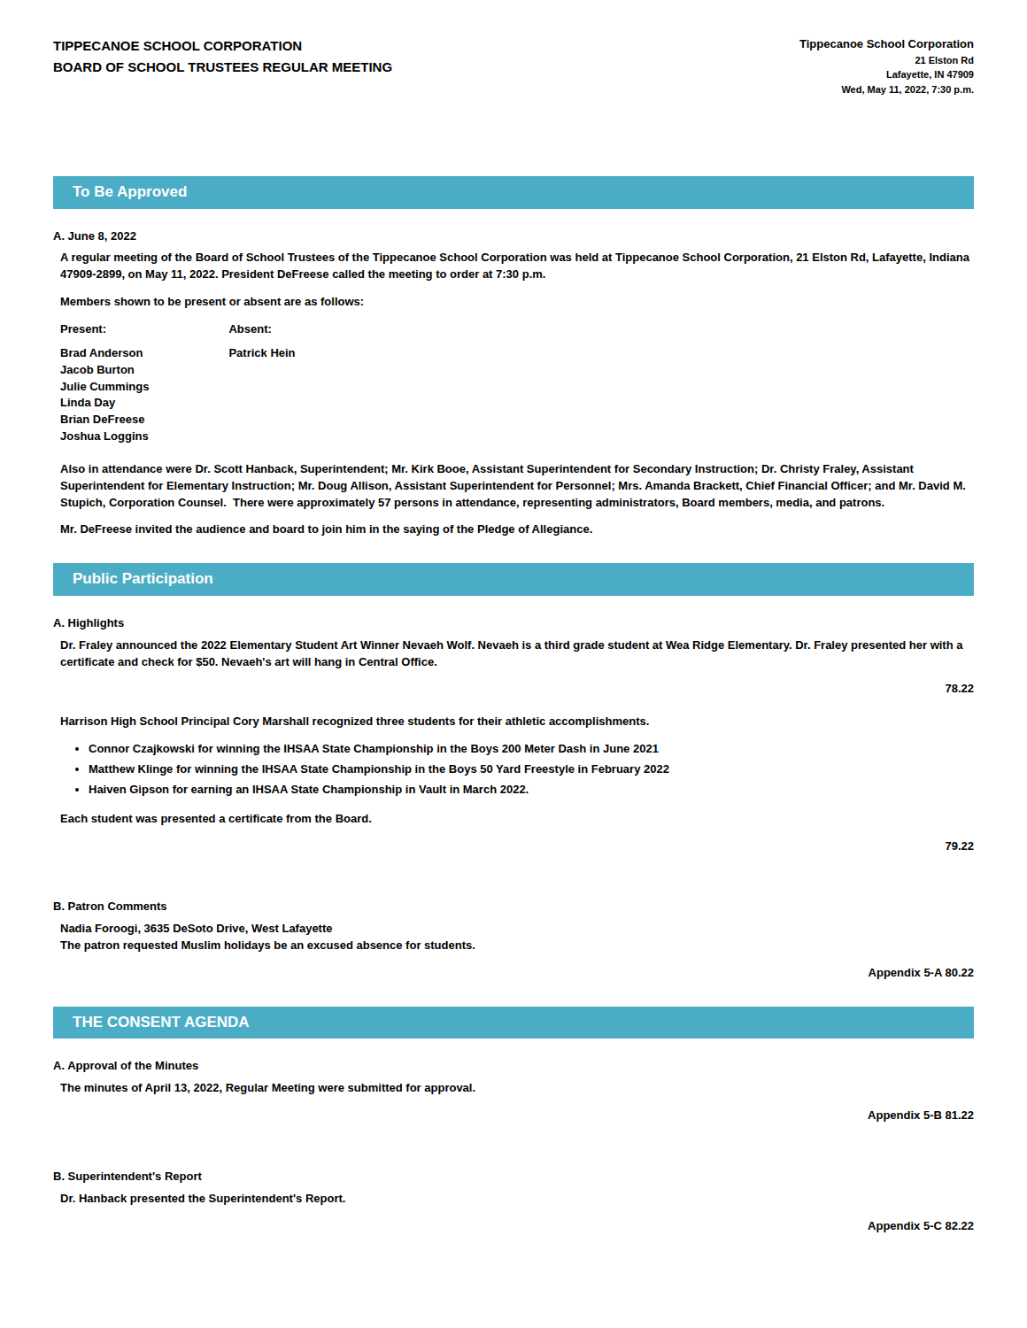TIPPECANOE SCHOOL CORPORATION
BOARD OF SCHOOL TRUSTEES REGULAR MEETING
Tippecanoe School Corporation
21 Elston Rd
Lafayette, IN 47909
Wed, May 11, 2022, 7:30 p.m.
To Be Approved
A. June 8, 2022
A regular meeting of the Board of School Trustees of the Tippecanoe School Corporation was held at Tippecanoe School Corporation, 21 Elston Rd, Lafayette, Indiana 47909-2899, on May 11, 2022. President DeFreese called the meeting to order at 7:30 p.m.
Members shown to be present or absent are as follows:
| Present: | Absent: |
| Brad Anderson Jacob Burton Julie Cummings Linda Day Brian DeFreese Joshua Loggins | Patrick Hein |
Also in attendance were Dr. Scott Hanback, Superintendent; Mr. Kirk Booe, Assistant Superintendent for Secondary Instruction; Dr. Christy Fraley, Assistant Superintendent for Elementary Instruction; Mr. Doug Allison, Assistant Superintendent for Personnel; Mrs. Amanda Brackett, Chief Financial Officer; and Mr. David M. Stupich, Corporation Counsel. There were approximately 57 persons in attendance, representing administrators, Board members, media, and patrons.
Mr. DeFreese invited the audience and board to join him in the saying of the Pledge of Allegiance.
Public Participation
A. Highlights
Dr. Fraley announced the 2022 Elementary Student Art Winner Nevaeh Wolf. Nevaeh is a third grade student at Wea Ridge Elementary. Dr. Fraley presented her with a certificate and check for $50. Nevaeh's art will hang in Central Office.
78.22
Harrison High School Principal Cory Marshall recognized three students for their athletic accomplishments.
Connor Czajkowski for winning the IHSAA State Championship in the Boys 200 Meter Dash in June 2021
Matthew Klinge for winning the IHSAA State Championship in the Boys 50 Yard Freestyle in February 2022
Haiven Gipson for earning an IHSAA State Championship in Vault in March 2022.
Each student was presented a certificate from the Board.
79.22
B. Patron Comments
Nadia Foroogi, 3635 DeSoto Drive, West Lafayette
The patron requested Muslim holidays be an excused absence for students.
Appendix 5-A 80.22
THE CONSENT AGENDA
A. Approval of the Minutes
The minutes of April 13, 2022, Regular Meeting were submitted for approval.
Appendix 5-B 81.22
B. Superintendent's Report
Dr. Hanback presented the Superintendent's Report.
Appendix 5-C 82.22